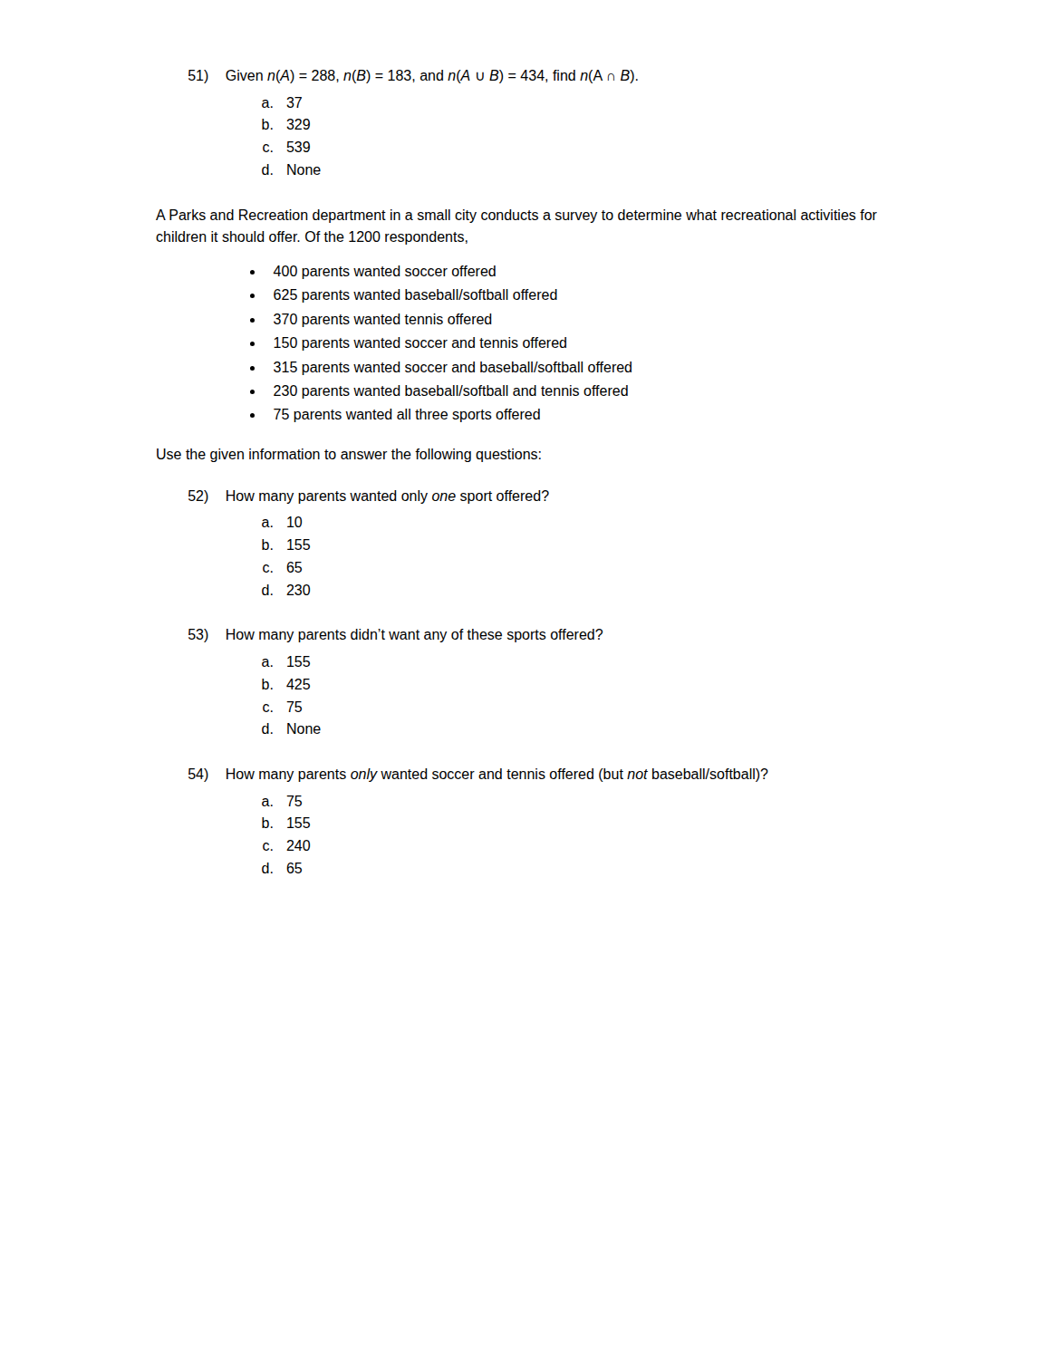51) Given n(A) = 288, n(B) = 183, and n(A ∪ B) = 434, find n(A ∩ B).
37
329
539
None
A Parks and Recreation department in a small city conducts a survey to determine what recreational activities for children it should offer. Of the 1200 respondents,
400 parents wanted soccer offered
625 parents wanted baseball/softball offered
370 parents wanted tennis offered
150 parents wanted soccer and tennis offered
315 parents wanted soccer and baseball/softball offered
230 parents wanted baseball/softball and tennis offered
75 parents wanted all three sports offered
Use the given information to answer the following questions:
52) How many parents wanted only one sport offered?
10
155
65
230
53) How many parents didn’t want any of these sports offered?
155
425
75
None
54) How many parents only wanted soccer and tennis offered (but not baseball/softball)?
75
155
240
65